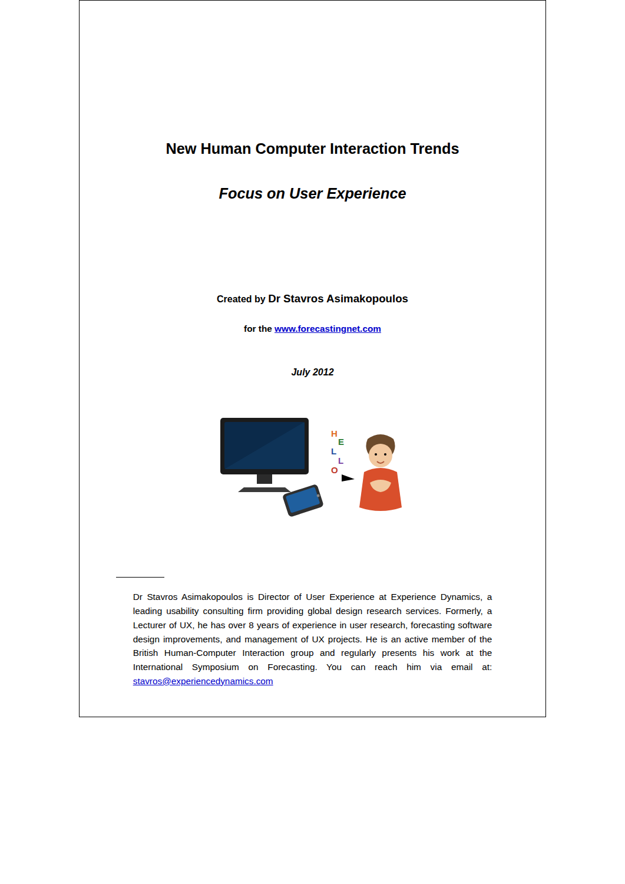New Human Computer Interaction Trends
Focus on User Experience
Created by Dr Stavros Asimakopoulos
for the www.forecastingnet.com
July 2012
H E L L O
Dr Stavros Asimakopoulos is Director of User Experience at Experience Dynamics, a leading usability consulting firm providing global design research services. Formerly, a Lecturer of UX, he has over 8 years of experience in user research, forecasting software design improvements, and management of UX projects. He is an active member of the British Human-Computer Interaction group and regularly presents his work at the International Symposium on Forecasting. You can reach him via email at: stavros@experiencedynamics.com